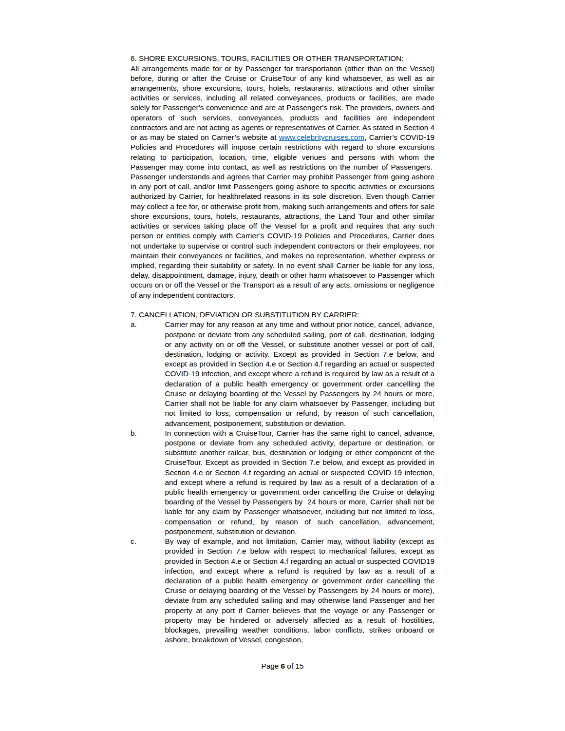6. SHORE EXCURSIONS, TOURS, FACILITIES OR OTHER TRANSPORTATION:
All arrangements made for or by Passenger for transportation (other than on the Vessel) before, during or after the Cruise or CruiseTour of any kind whatsoever, as well as air arrangements, shore excursions, tours, hotels, restaurants, attractions and other similar activities or services, including all related conveyances, products or facilities, are made solely for Passenger's convenience and are at Passenger's risk. The providers, owners and operators of such services, conveyances, products and facilities are independent contractors and are not acting as agents or representatives of Carrier. As stated in Section 4 or as may be stated on Carrier’s website at www.celebritycruises.com, Carrier’s COVID-19 Policies and Procedures will impose certain restrictions with regard to shore excursions relating to participation, location, time, eligible venues and persons with whom the Passenger may come into contact, as well as restrictions on the number of Passengers. Passenger understands and agrees that Carrier may prohibit Passenger from going ashore in any port of call, and/or limit Passengers going ashore to specific activities or excursions authorized by Carrier, for healthrelated reasons in its sole discretion. Even though Carrier may collect a fee for, or otherwise profit from, making such arrangements and offers for sale shore excursions, tours, hotels, restaurants, attractions, the Land Tour and other similar activities or services taking place off the Vessel for a profit and requires that any such person or entities comply with Carrier’s COVID-19 Policies and Procedures, Carrier does not undertake to supervise or control such independent contractors or their employees, nor maintain their conveyances or facilities, and makes no representation, whether express or implied, regarding their suitability or safety. In no event shall Carrier be liable for any loss, delay, disappointment, damage, injury, death or other harm whatsoever to Passenger which occurs on or off the Vessel or the Transport as a result of any acts, omissions or negligence of any independent contractors.
7. CANCELLATION, DEVIATION OR SUBSTITUTION BY CARRIER:
a. Carrier may for any reason at any time and without prior notice, cancel, advance, postpone or deviate from any scheduled sailing, port of call, destination, lodging or any activity on or off the Vessel, or substitute another vessel or port of call, destination, lodging or activity. Except as provided in Section 7.e below, and except as provided in Section 4.e or Section 4.f regarding an actual or suspected COVID-19 infection, and except where a refund is required by law as a result of a declaration of a public health emergency or government order cancelling the Cruise or delaying boarding of the Vessel by Passengers by 24 hours or more, Carrier shall not be liable for any claim whatsoever by Passenger, including but not limited to loss, compensation or refund, by reason of such cancellation, advancement, postponement, substitution or deviation.
b. In connection with a CruiseTour, Carrier has the same right to cancel, advance, postpone or deviate from any scheduled activity, departure or destination, or substitute another railcar, bus, destination or lodging or other component of the CruiseTour. Except as provided in Section 7.e below, and except as provided in Section 4.e or Section 4.f regarding an actual or suspected COVID-19 infection, and except where a refund is required by law as a result of a declaration of a public health emergency or government order cancelling the Cruise or delaying boarding of the Vessel by Passengers by 24 hours or more, Carrier shall not be liable for any claim by Passenger whatsoever, including but not limited to loss, compensation or refund, by reason of such cancellation, advancement, postponement, substitution or deviation.
c. By way of example, and not limitation, Carrier may, without liability (except as provided in Section 7.e below with respect to mechanical failures, except as provided in Section 4.e or Section 4.f regarding an actual or suspected COVID19 infection, and except where a refund is required by law as a result of a declaration of a public health emergency or government order cancelling the Cruise or delaying boarding of the Vessel by Passengers by 24 hours or more), deviate from any scheduled sailing and may otherwise land Passenger and her property at any port if Carrier believes that the voyage or any Passenger or property may be hindered or adversely affected as a result of hostilities, blockages, prevailing weather conditions, labor conflicts, strikes onboard or ashore, breakdown of Vessel, congestion,
Page 6 of 15